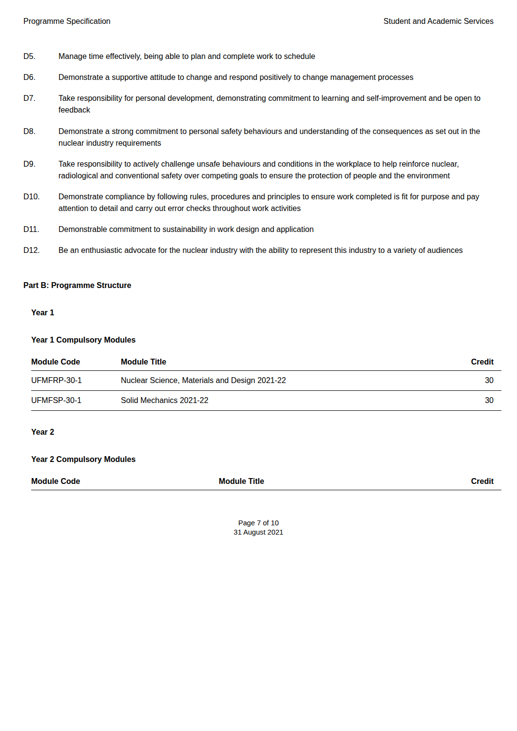Programme Specification
Student and Academic Services
D5.
Manage time effectively, being able to plan and complete work to schedule
D6.
Demonstrate a supportive attitude to change and respond positively to change management processes
D7.
Take responsibility for personal development, demonstrating commitment to learning and self-improvement and be open to feedback
D8.
Demonstrate a strong commitment to personal safety behaviours and understanding of the consequences as set out in the nuclear industry requirements
D9.
Take responsibility to actively challenge unsafe behaviours and conditions in the workplace to help reinforce nuclear, radiological and conventional safety over competing goals to ensure the protection of people and the environment
D10.
Demonstrate compliance by following rules, procedures and principles to ensure work completed is fit for purpose and pay attention to detail and carry out error checks throughout work activities
D11.
Demonstrable commitment to sustainability in work design and application
D12.
Be an enthusiastic advocate for the nuclear industry with the ability to represent this industry to a variety of audiences
Part B: Programme Structure
Year 1
Year 1 Compulsory Modules
| Module Code | Module Title | Credit |
| --- | --- | --- |
| UFMFRP-30-1 | Nuclear Science, Materials and Design 2021-22 | 30 |
| UFMFSP-30-1 | Solid Mechanics 2021-22 | 30 |
Year 2
Year 2 Compulsory Modules
| Module Code | Module Title | Credit |
| --- | --- | --- |
Page 7 of 10
31 August 2021